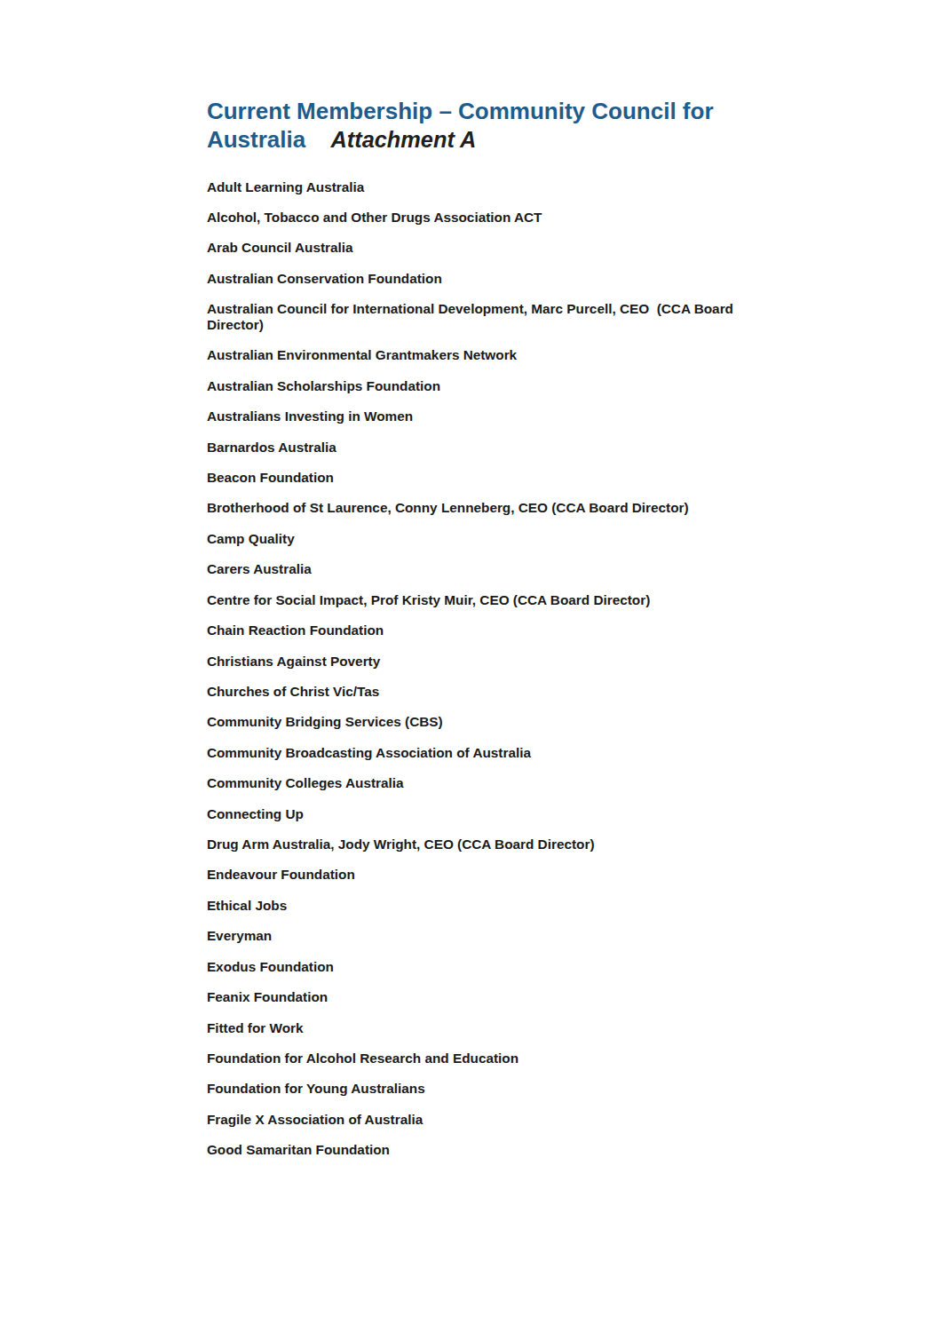Current Membership – Community Council for Australia Attachment A
Adult Learning Australia
Alcohol, Tobacco and Other Drugs Association ACT
Arab Council Australia
Australian Conservation Foundation
Australian Council for International Development, Marc Purcell, CEO (CCA Board Director)
Australian Environmental Grantmakers Network
Australian Scholarships Foundation
Australians Investing in Women
Barnardos Australia
Beacon Foundation
Brotherhood of St Laurence, Conny Lenneberg, CEO (CCA Board Director)
Camp Quality
Carers Australia
Centre for Social Impact, Prof Kristy Muir, CEO (CCA Board Director)
Chain Reaction Foundation
Christians Against Poverty
Churches of Christ Vic/Tas
Community Bridging Services (CBS)
Community Broadcasting Association of Australia
Community Colleges Australia
Connecting Up
Drug Arm Australia, Jody Wright, CEO (CCA Board Director)
Endeavour Foundation
Ethical Jobs
Everyman
Exodus Foundation
Feanix Foundation
Fitted for Work
Foundation for Alcohol Research and Education
Foundation for Young Australians
Fragile X Association of Australia
Good Samaritan Foundation